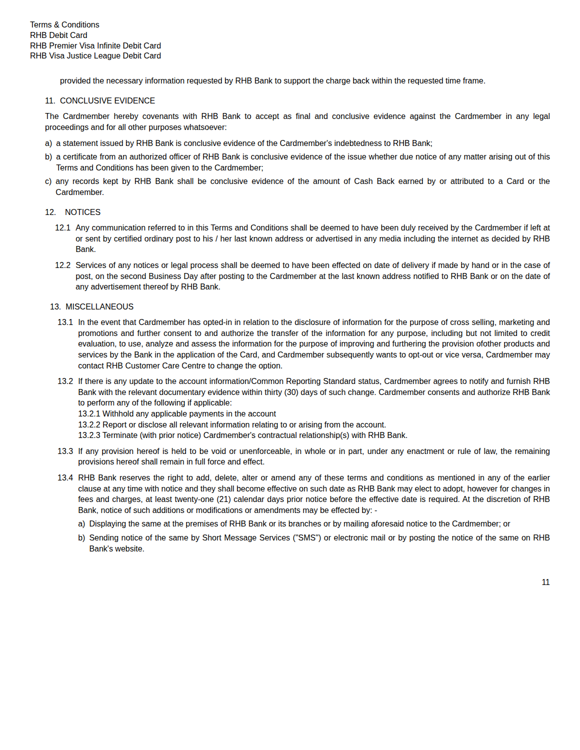Terms & Conditions
RHB Debit Card
RHB Premier Visa Infinite Debit Card
RHB Visa Justice League Debit Card
provided the necessary information requested by RHB Bank to support the charge back within the requested time frame.
11. CONCLUSIVE EVIDENCE
The Cardmember hereby covenants with RHB Bank to accept as final and conclusive evidence against the Cardmember in any legal proceedings and for all other purposes whatsoever:
a) a statement issued by RHB Bank is conclusive evidence of the Cardmember's indebtedness to RHB Bank;
b) a certificate from an authorized officer of RHB Bank is conclusive evidence of the issue whether due notice of any matter arising out of this Terms and Conditions has been given to the Cardmember;
c) any records kept by RHB Bank shall be conclusive evidence of the amount of Cash Back earned by or attributed to a Card or the Cardmember.
12. NOTICES
12.1 Any communication referred to in this Terms and Conditions shall be deemed to have been duly received by the Cardmember if left at or sent by certified ordinary post to his / her last known address or advertised in any media including the internet as decided by RHB Bank.
12.2 Services of any notices or legal process shall be deemed to have been effected on date of delivery if made by hand or in the case of post, on the second Business Day after posting to the Cardmember at the last known address notified to RHB Bank or on the date of any advertisement thereof by RHB Bank.
13. MISCELLANEOUS
13.1 In the event that Cardmember has opted-in in relation to the disclosure of information for the purpose of cross selling, marketing and promotions and further consent to and authorize the transfer of the information for any purpose, including but not limited to credit evaluation, to use, analyze and assess the information for the purpose of improving and furthering the provision ofother products and services by the Bank in the application of the Card, and Cardmember subsequently wants to opt-out or vice versa, Cardmember may contact RHB Customer Care Centre to change the option.
13.2 If there is any update to the account information/Common Reporting Standard status, Cardmember agrees to notify and furnish RHB Bank with the relevant documentary evidence within thirty (30) days of such change. Cardmember consents and authorize RHB Bank to perform any of the following if applicable:
13.2.1 Withhold any applicable payments in the account
13.2.2 Report or disclose all relevant information relating to or arising from the account.
13.2.3 Terminate (with prior notice) Cardmember's contractual relationship(s) with RHB Bank.
13.3 If any provision hereof is held to be void or unenforceable, in whole or in part, under any enactment or rule of law, the remaining provisions hereof shall remain in full force and effect.
13.4 RHB Bank reserves the right to add, delete, alter or amend any of these terms and conditions as mentioned in any of the earlier clause at any time with notice and they shall become effective on such date as RHB Bank may elect to adopt, however for changes in fees and charges, at least twenty-one (21) calendar days prior notice before the effective date is required. At the discretion of RHB Bank, notice of such additions or modifications or amendments may be effected by: -
a) Displaying the same at the premises of RHB Bank or its branches or by mailing aforesaid notice to the Cardmember; or
b) Sending notice of the same by Short Message Services ("SMS") or electronic mail or by posting the notice of the same on RHB Bank's website.
11